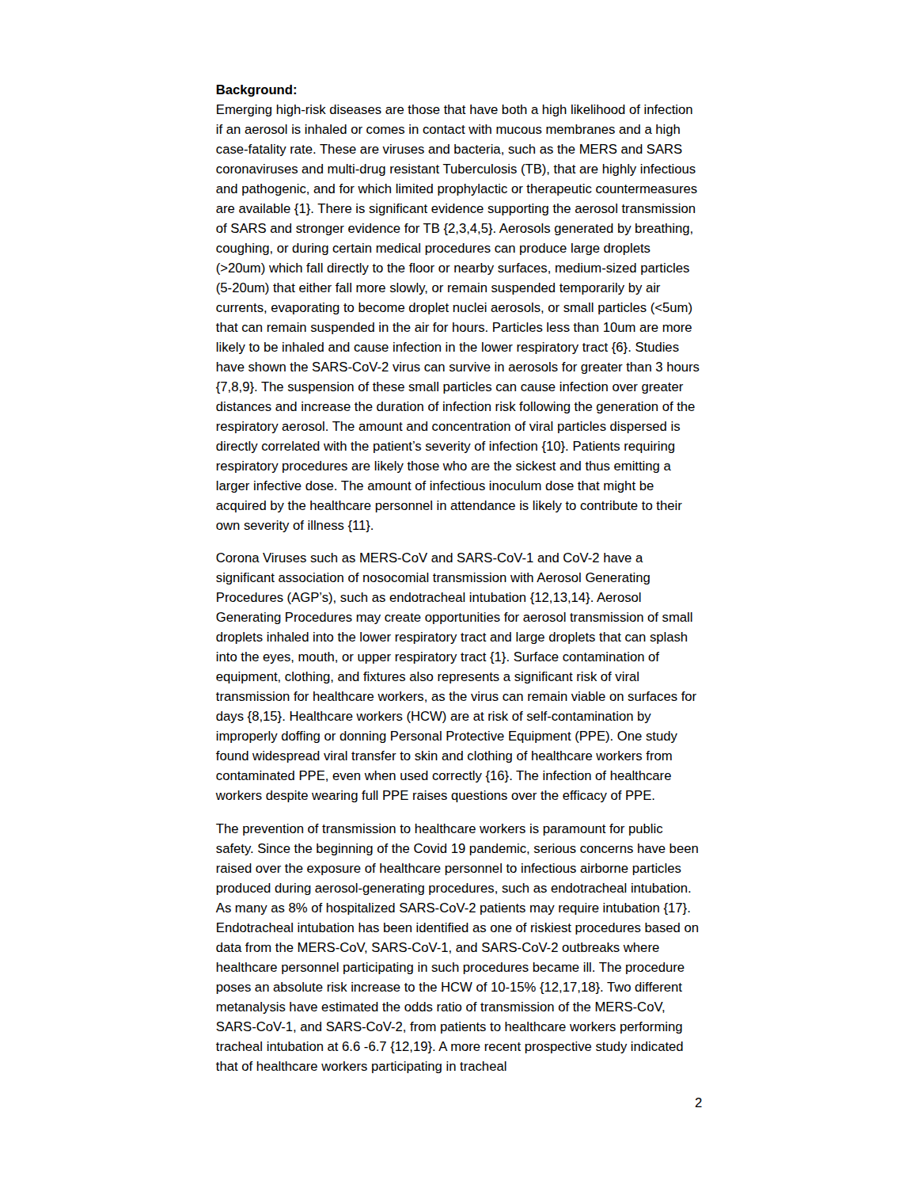Background:
Emerging high-risk diseases are those that have both a high likelihood of infection if an aerosol is inhaled or comes in contact with mucous membranes and a high case-fatality rate. These are viruses and bacteria, such as the MERS and SARS coronaviruses and multi-drug resistant Tuberculosis (TB), that are highly infectious and pathogenic, and for which limited prophylactic or therapeutic countermeasures are available {1}. There is significant evidence supporting the aerosol transmission of SARS and stronger evidence for TB {2,3,4,5}. Aerosols generated by breathing, coughing, or during certain medical procedures can produce large droplets (>20um) which fall directly to the floor or nearby surfaces, medium-sized particles (5-20um) that either fall more slowly, or remain suspended temporarily by air currents, evaporating to become droplet nuclei aerosols, or small particles (<5um) that can remain suspended in the air for hours. Particles less than 10um are more likely to be inhaled and cause infection in the lower respiratory tract {6}. Studies have shown the SARS-CoV-2 virus can survive in aerosols for greater than 3 hours {7,8,9}. The suspension of these small particles can cause infection over greater distances and increase the duration of infection risk following the generation of the respiratory aerosol. The amount and concentration of viral particles dispersed is directly correlated with the patient’s severity of infection {10}. Patients requiring respiratory procedures are likely those who are the sickest and thus emitting a larger infective dose. The amount of infectious inoculum dose that might be acquired by the healthcare personnel in attendance is likely to contribute to their own severity of illness {11}.
Corona Viruses such as MERS-CoV and SARS-CoV-1 and CoV-2 have a significant association of nosocomial transmission with Aerosol Generating Procedures (AGP’s), such as endotracheal intubation {12,13,14}. Aerosol Generating Procedures may create opportunities for aerosol transmission of small droplets inhaled into the lower respiratory tract and large droplets that can splash into the eyes, mouth, or upper respiratory tract {1}. Surface contamination of equipment, clothing, and fixtures also represents a significant risk of viral transmission for healthcare workers, as the virus can remain viable on surfaces for days {8,15}. Healthcare workers (HCW) are at risk of self-contamination by improperly doffing or donning Personal Protective Equipment (PPE). One study found widespread viral transfer to skin and clothing of healthcare workers from contaminated PPE, even when used correctly {16}. The infection of healthcare workers despite wearing full PPE raises questions over the efficacy of PPE.
The prevention of transmission to healthcare workers is paramount for public safety. Since the beginning of the Covid 19 pandemic, serious concerns have been raised over the exposure of healthcare personnel to infectious airborne particles produced during aerosol-generating procedures, such as endotracheal intubation. As many as 8% of hospitalized SARS-CoV-2 patients may require intubation {17}. Endotracheal intubation has been identified as one of riskiest procedures based on data from the MERS-CoV, SARS-CoV-1, and SARS-CoV-2 outbreaks where healthcare personnel participating in such procedures became ill. The procedure poses an absolute risk increase to the HCW of 10-15% {12,17,18}. Two different metanalysis have estimated the odds ratio of transmission of the MERS-CoV, SARS-CoV-1, and SARS-CoV-2, from patients to healthcare workers performing tracheal intubation at 6.6 -6.7 {12,19}. A more recent prospective study indicated that of healthcare workers participating in tracheal
2